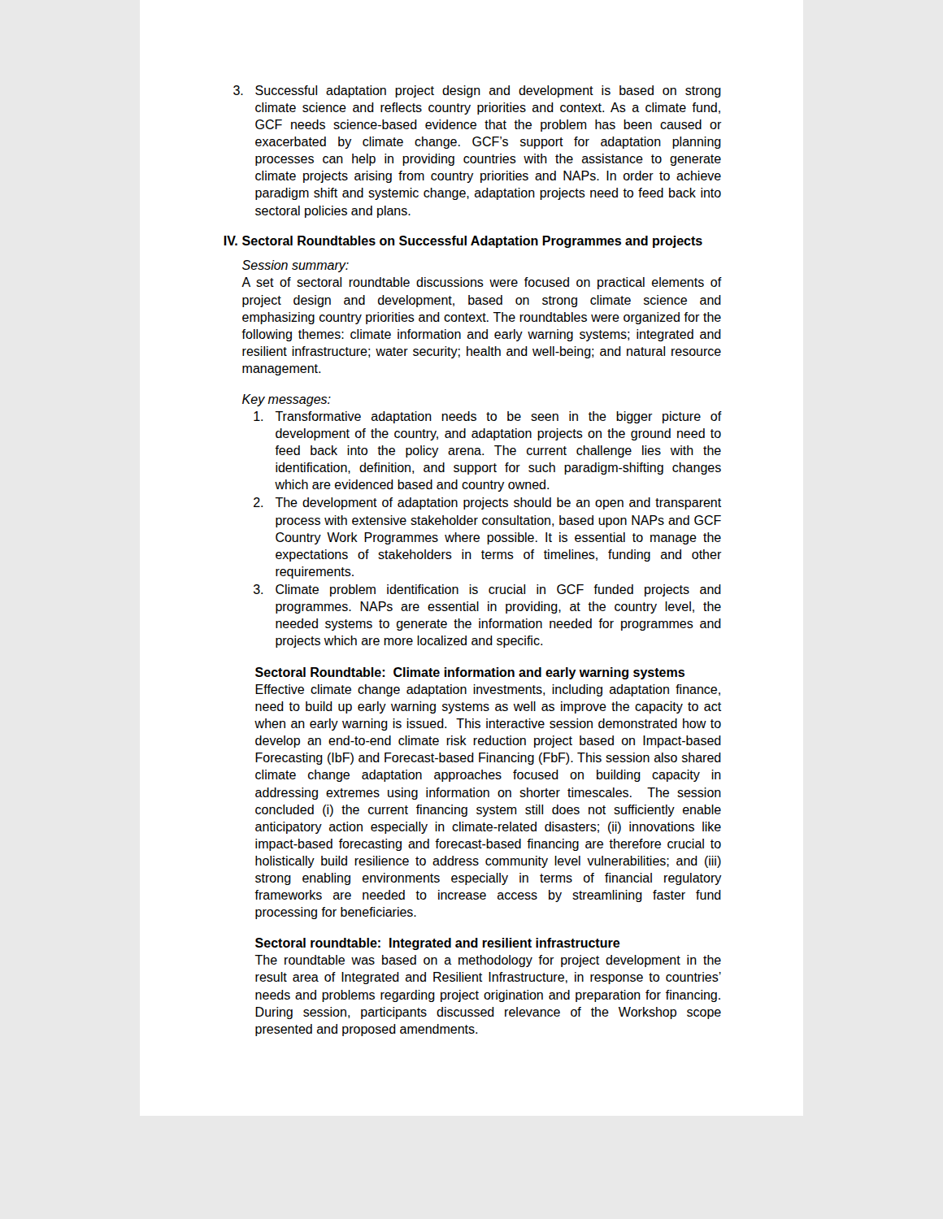3. Successful adaptation project design and development is based on strong climate science and reflects country priorities and context. As a climate fund, GCF needs science-based evidence that the problem has been caused or exacerbated by climate change. GCF’s support for adaptation planning processes can help in providing countries with the assistance to generate climate projects arising from country priorities and NAPs. In order to achieve paradigm shift and systemic change, adaptation projects need to feed back into sectoral policies and plans.
IV. Sectoral Roundtables on Successful Adaptation Programmes and projects
Session summary:
A set of sectoral roundtable discussions were focused on practical elements of project design and development, based on strong climate science and emphasizing country priorities and context. The roundtables were organized for the following themes: climate information and early warning systems; integrated and resilient infrastructure; water security; health and well-being; and natural resource management.
Key messages:
1. Transformative adaptation needs to be seen in the bigger picture of development of the country, and adaptation projects on the ground need to feed back into the policy arena. The current challenge lies with the identification, definition, and support for such paradigm-shifting changes which are evidenced based and country owned.
2. The development of adaptation projects should be an open and transparent process with extensive stakeholder consultation, based upon NAPs and GCF Country Work Programmes where possible. It is essential to manage the expectations of stakeholders in terms of timelines, funding and other requirements.
3. Climate problem identification is crucial in GCF funded projects and programmes. NAPs are essential in providing, at the country level, the needed systems to generate the information needed for programmes and projects which are more localized and specific.
Sectoral Roundtable: Climate information and early warning systems
Effective climate change adaptation investments, including adaptation finance, need to build up early warning systems as well as improve the capacity to act when an early warning is issued. This interactive session demonstrated how to develop an end-to-end climate risk reduction project based on Impact-based Forecasting (IbF) and Forecast-based Financing (FbF). This session also shared climate change adaptation approaches focused on building capacity in addressing extremes using information on shorter timescales. The session concluded (i) the current financing system still does not sufficiently enable anticipatory action especially in climate-related disasters; (ii) innovations like impact-based forecasting and forecast-based financing are therefore crucial to holistically build resilience to address community level vulnerabilities; and (iii) strong enabling environments especially in terms of financial regulatory frameworks are needed to increase access by streamlining faster fund processing for beneficiaries.
Sectoral roundtable: Integrated and resilient infrastructure
The roundtable was based on a methodology for project development in the result area of Integrated and Resilient Infrastructure, in response to countries’ needs and problems regarding project origination and preparation for financing. During session, participants discussed relevance of the Workshop scope presented and proposed amendments.